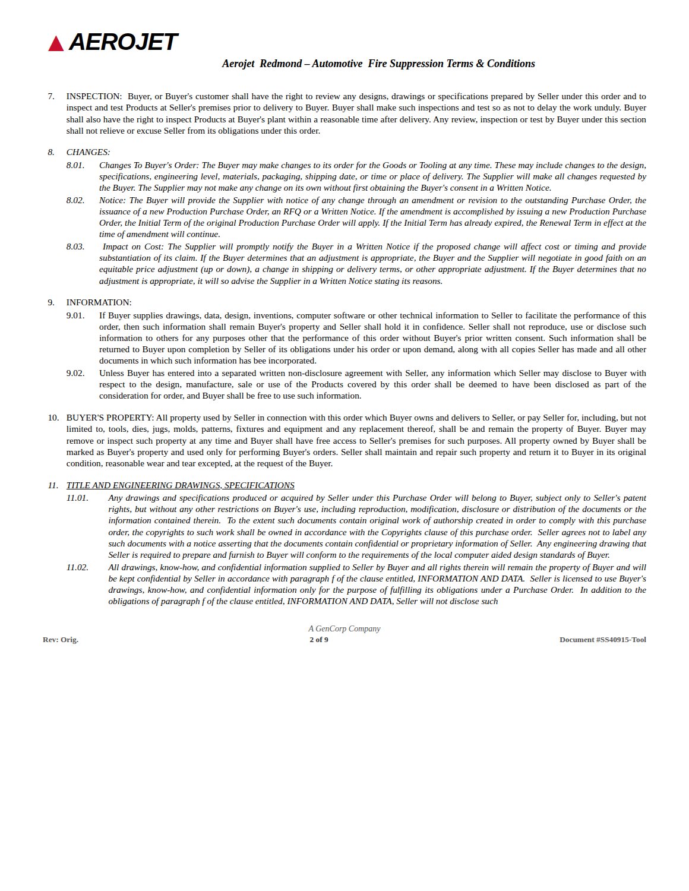▲AEROJET
Aerojet Redmond – Automotive Fire Suppression Terms & Conditions
Inspection: Buyer, or Buyer's customer shall have the right to review any designs, drawings or specifications prepared by Seller under this order and to inspect and test Products at Seller's premises prior to delivery to Buyer. Buyer shall make such inspections and test so as not to delay the work unduly. Buyer shall also have the right to inspect Products at Buyer's plant within a reasonable time after delivery. Any review, inspection or test by Buyer under this section shall not relieve or excuse Seller from its obligations under this order.
Changes:
8.01. Changes To Buyer's Order: The Buyer may make changes to its order for the Goods or Tooling at any time. These may include changes to the design, specifications, engineering level, materials, packaging, shipping date, or time or place of delivery. The Supplier will make all changes requested by the Buyer. The Supplier may not make any change on its own without first obtaining the Buyer's consent in a Written Notice.
8.02. Notice: The Buyer will provide the Supplier with notice of any change through an amendment or revision to the outstanding Purchase Order, the issuance of a new Production Purchase Order, an RFQ or a Written Notice. If the amendment is accomplished by issuing a new Production Purchase Order, the Initial Term of the original Production Purchase Order will apply. If the Initial Term has already expired, the Renewal Term in effect at the time of amendment will continue.
8.03. Impact on Cost: The Supplier will promptly notify the Buyer in a Written Notice if the proposed change will affect cost or timing and provide substantiation of its claim. If the Buyer determines that an adjustment is appropriate, the Buyer and the Supplier will negotiate in good faith on an equitable price adjustment (up or down), a change in shipping or delivery terms, or other appropriate adjustment. If the Buyer determines that no adjustment is appropriate, it will so advise the Supplier in a Written Notice stating its reasons.
Information:
9.01. If Buyer supplies drawings, data, design, inventions, computer software or other technical information to Seller to facilitate the performance of this order, then such information shall remain Buyer's property and Seller shall hold it in confidence. Seller shall not reproduce, use or disclose such information to others for any purposes other that the performance of this order without Buyer's prior written consent. Such information shall be returned to Buyer upon completion by Seller of its obligations under his order or upon demand, along with all copies Seller has made and all other documents in which such information has bee incorporated.
9.02. Unless Buyer has entered into a separated written non-disclosure agreement with Seller, any information which Seller may disclose to Buyer with respect to the design, manufacture, sale or use of the Products covered by this order shall be deemed to have been disclosed as part of the consideration for order, and Buyer shall be free to use such information.
Buyer's Property: All property used by Seller in connection with this order which Buyer owns and delivers to Seller, or pay Seller for, including, but not limited to, tools, dies, jugs, molds, patterns, fixtures and equipment and any replacement thereof, shall be and remain the property of Buyer. Buyer may remove or inspect such property at any time and Buyer shall have free access to Seller's premises for such purposes. All property owned by Buyer shall be marked as Buyer's property and used only for performing Buyer's orders. Seller shall maintain and repair such property and return it to Buyer in its original condition, reasonable wear and tear excepted, at the request of the Buyer.
Title and Engineering Drawings, Specifications
11.01. Any drawings and specifications produced or acquired by Seller under this Purchase Order will belong to Buyer, subject only to Seller's patent rights, but without any other restrictions on Buyer's use, including reproduction, modification, disclosure or distribution of the documents or the information contained therein. To the extent such documents contain original work of authorship created in order to comply with this purchase order, the copyrights to such work shall be owned in accordance with the Copyrights clause of this purchase order. Seller agrees not to label any such documents with a notice asserting that the documents contain confidential or proprietary information of Seller. Any engineering drawing that Seller is required to prepare and furnish to Buyer will conform to the requirements of the local computer aided design standards of Buyer.
11.02. All drawings, know-how, and confidential information supplied to Seller by Buyer and all rights therein will remain the property of Buyer and will be kept confidential by Seller in accordance with paragraph f of the clause entitled, INFORMATION AND DATA. Seller is licensed to use Buyer's drawings, know-how, and confidential information only for the purpose of fulfilling its obligations under a Purchase Order. In addition to the obligations of paragraph f of the clause entitled, INFORMATION AND DATA, Seller will not disclose such
A GenCorp Company
Rev: Orig. 2 of 9 Document #SS40915-Tool